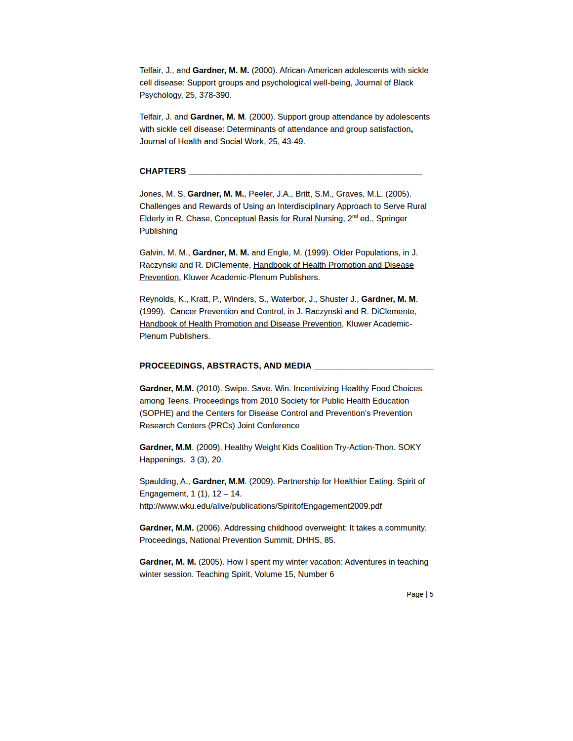Telfair, J., and Gardner, M. M. (2000). African-American adolescents with sickle cell disease: Support groups and psychological well-being, Journal of Black Psychology, 25, 378-390.
Telfair, J. and Gardner, M. M. (2000). Support group attendance by adolescents with sickle cell disease: Determinants of attendance and group satisfaction, Journal of Health and Social Work, 25, 43-49.
CHAPTERS _______________________________________________________
Jones, M. S, Gardner, M. M., Peeler, J.A., Britt, S.M., Graves, M.L. (2005). Challenges and Rewards of Using an Interdisciplinary Approach to Serve Rural Elderly in R. Chase, Conceptual Basis for Rural Nursing, 2nd ed., Springer Publishing
Galvin, M. M., Gardner, M. M. and Engle, M. (1999). Older Populations, in J. Raczynski and R. DiClemente, Handbook of Health Promotion and Disease Prevention, Kluwer Academic-Plenum Publishers.
Reynolds, K., Kratt, P., Winders, S., Waterbor, J., Shuster J., Gardner, M. M. (1999). Cancer Prevention and Control, in J. Raczynski and R. DiClemente, Handbook of Health Promotion and Disease Prevention, Kluwer Academic-Plenum Publishers.
PROCEEDINGS, ABSTRACTS, AND MEDIA _________________________________
Gardner, M.M. (2010). Swipe. Save. Win. Incentivizing Healthy Food Choices among Teens. Proceedings from 2010 Society for Public Health Education (SOPHE) and the Centers for Disease Control and Prevention's Prevention Research Centers (PRCs) Joint Conference
Gardner, M.M. (2009). Healthy Weight Kids Coalition Try-Action-Thon. SOKY Happenings. 3 (3), 20.
Spaulding, A., Gardner, M.M. (2009). Partnership for Healthier Eating. Spirit of Engagement, 1 (1), 12 – 14. http://www.wku.edu/alive/publications/SpiritofEngagement2009.pdf
Gardner, M.M. (2006). Addressing childhood overweight: It takes a community. Proceedings, National Prevention Summit, DHHS, 85.
Gardner, M. M. (2005). How I spent my winter vacation: Adventures in teaching winter session. Teaching Spirit, Volume 15, Number 6
Page | 5